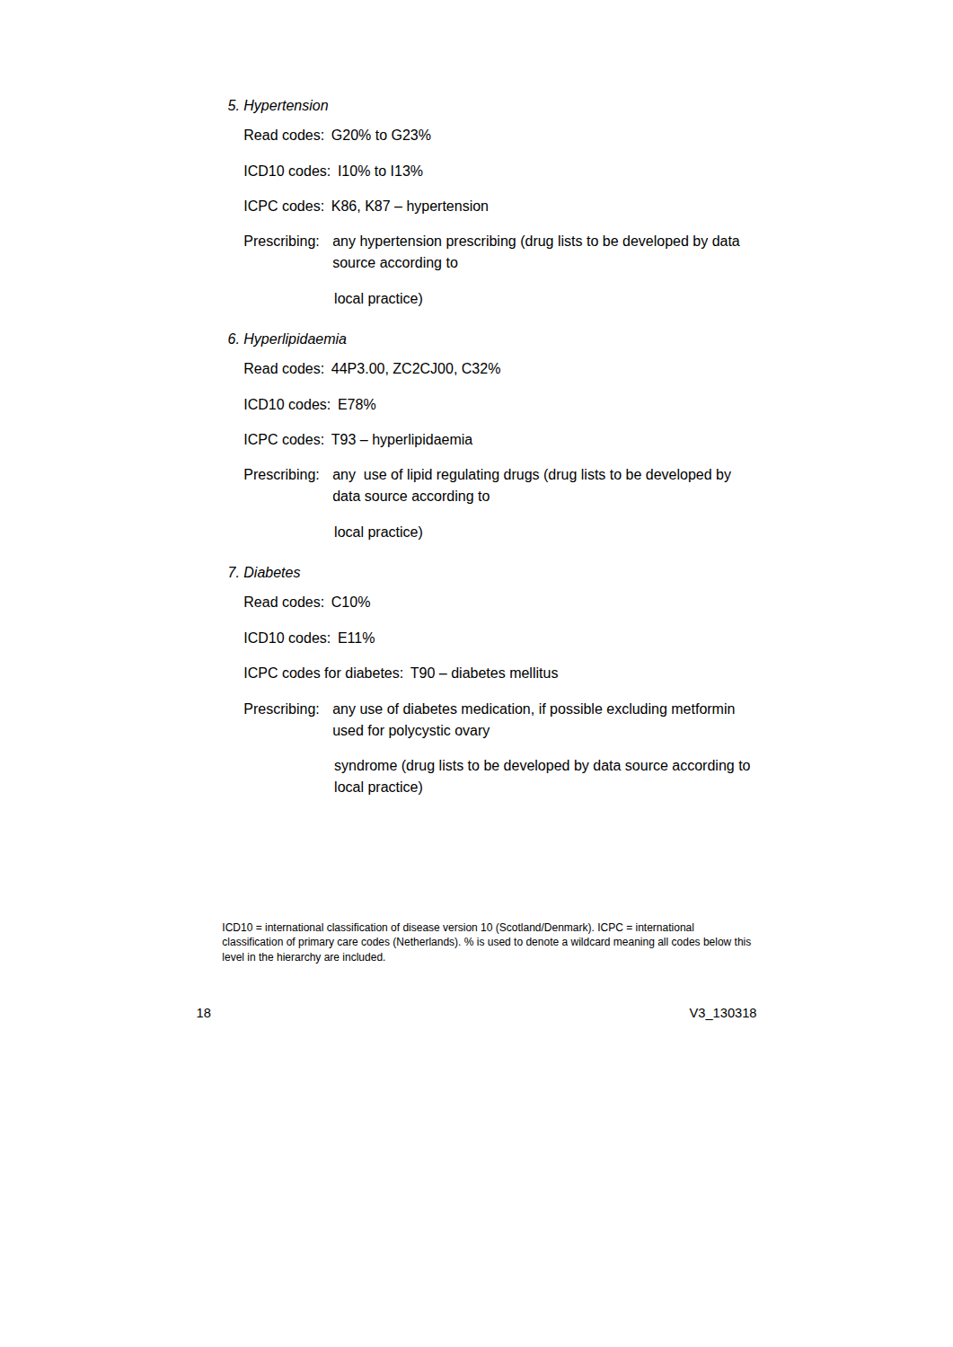Hypertension
Read codes: G20% to G23%
ICD10 codes: I10% to I13%
ICPC codes: K86, K87 – hypertension
Prescribing: any hypertension prescribing (drug lists to be developed by data source according to
local practice)
Hyperlipidaemia
Read codes: 44P3.00, ZC2CJ00, C32%
ICD10 codes: E78%
ICPC codes: T93 – hyperlipidaemia
Prescribing: any use of lipid regulating drugs (drug lists to be developed by data source according to
local practice)
Diabetes
Read codes: C10%
ICD10 codes: E11%
ICPC codes for diabetes: T90 – diabetes mellitus
Prescribing: any use of diabetes medication, if possible excluding metformin used for polycystic ovary
syndrome (drug lists to be developed by data source according to local practice)
ICD10 = international classification of disease version 10 (Scotland/Denmark). ICPC = international classification of primary care codes (Netherlands). % is used to denote a wildcard meaning all codes below this level in the hierarchy are included.
18
V3_130318